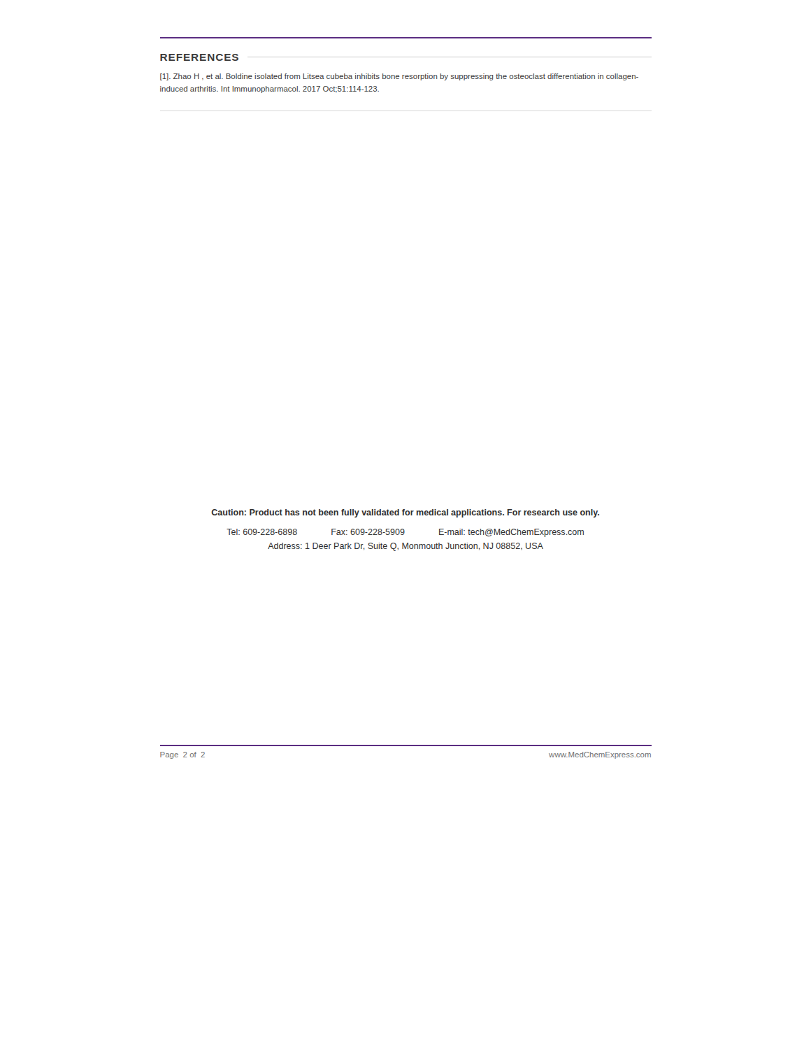REFERENCES
[1]. Zhao H , et al. Boldine isolated from Litsea cubeba inhibits bone resorption by suppressing the osteoclast differentiation in collagen-induced arthritis. Int Immunopharmacol. 2017 Oct;51:114-123.
Caution: Product has not been fully validated for medical applications. For research use only.
Tel: 609-228-6898 Fax: 609-228-5909 E-mail: tech@MedChemExpress.com
Address: 1 Deer Park Dr, Suite Q, Monmouth Junction, NJ 08852, USA
Page 2 of 2
www.MedChemExpress.com